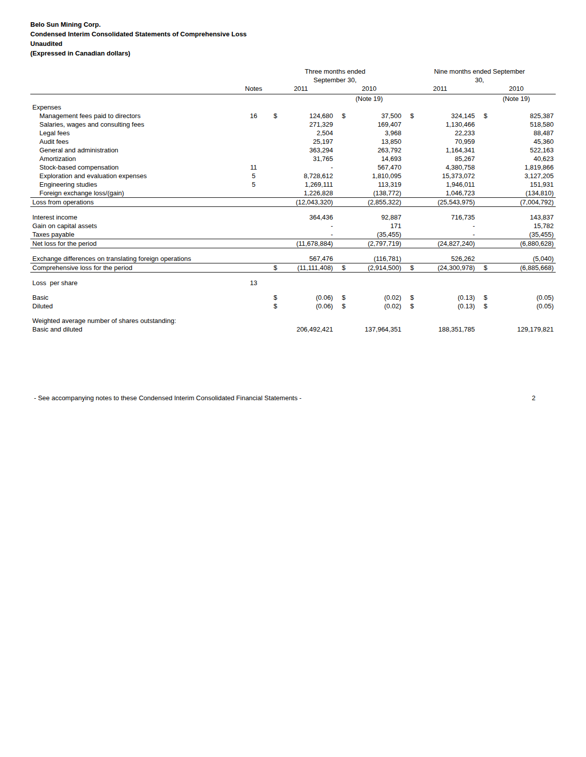Belo Sun Mining Corp.
Condensed Interim Consolidated Statements of Comprehensive Loss
Unaudited
(Expressed in Canadian dollars)
| | | Three months ended | Nine months ended September |
| | | September 30, | 30, |
| | Notes | 2011 | 2010 | 2011 | 2010 |
| | | | (Note 19) | | (Note 19) |
| Expenses | | | | | |
| Management fees paid to directors | 16 | $ | 124,680 | $ | 37,500 | $ | 324,145 | $ | 825,387 |
| Salaries, wages and consulting fees | | | 271,329 | | 169,407 | | 1,130,466 | | 518,580 |
| Legal fees | | | 2,504 | | 3,968 | | 22,233 | | 88,487 |
| Audit fees | | | 25,197 | | 13,850 | | 70,959 | | 45,360 |
| General and administration | | | 363,294 | | 263,792 | | 1,164,341 | | 522,163 |
| Amortization | | | 31,765 | | 14,693 | | 85,267 | | 40,623 |
| Stock-based compensation | 11 | | - | | 567,470 | | 4,380,758 | | 1,819,866 |
| Exploration and evaluation expenses | 5 | | 8,728,612 | | 1,810,095 | | 15,373,072 | | 3,127,205 |
| Engineering studies | 5 | | 1,269,111 | | 113,319 | | 1,946,011 | | 151,931 |
| Foreign exchange loss/(gain) | | | 1,226,828 | | (138,772) | | 1,046,723 | | (134,810) |
| Loss from operations | | | (12,043,320) | | (2,855,322) | | (25,543,975) | | (7,004,792) |
| Interest income | | | 364,436 | | 92,887 | | 716,735 | | 143,837 |
| Gain on capital assets | | | - | | 171 | | - | | 15,782 |
| Taxes payable | | | - | | (35,455) | | - | | (35,455) |
| Net loss for the period | | | (11,678,884) | | (2,797,719) | | (24,827,240) | | (6,880,628) |
| Exchange differences on translating foreign operations | | | 567,476 | | (116,781) | | 526,262 | | (5,040) |
| Comprehensive loss for the period | | $ | (11,111,408) | $ | (2,914,500) | $ | (24,300,978) | $ | (6,885,668) |
| Loss per share | 13 | | | | |
| Basic | | $ | (0.06) | $ | (0.02) | $ | (0.13) | $ | (0.05) |
| Diluted | | $ | (0.06) | $ | (0.02) | $ | (0.13) | $ | (0.05) |
| Weighted average number of shares outstanding: | | | | | |
| Basic and diluted | | | 206,492,421 | | 137,964,351 | | 188,351,785 | | 129,179,821 |
2 - See accompanying notes to these Condensed Interim Consolidated Financial Statements -